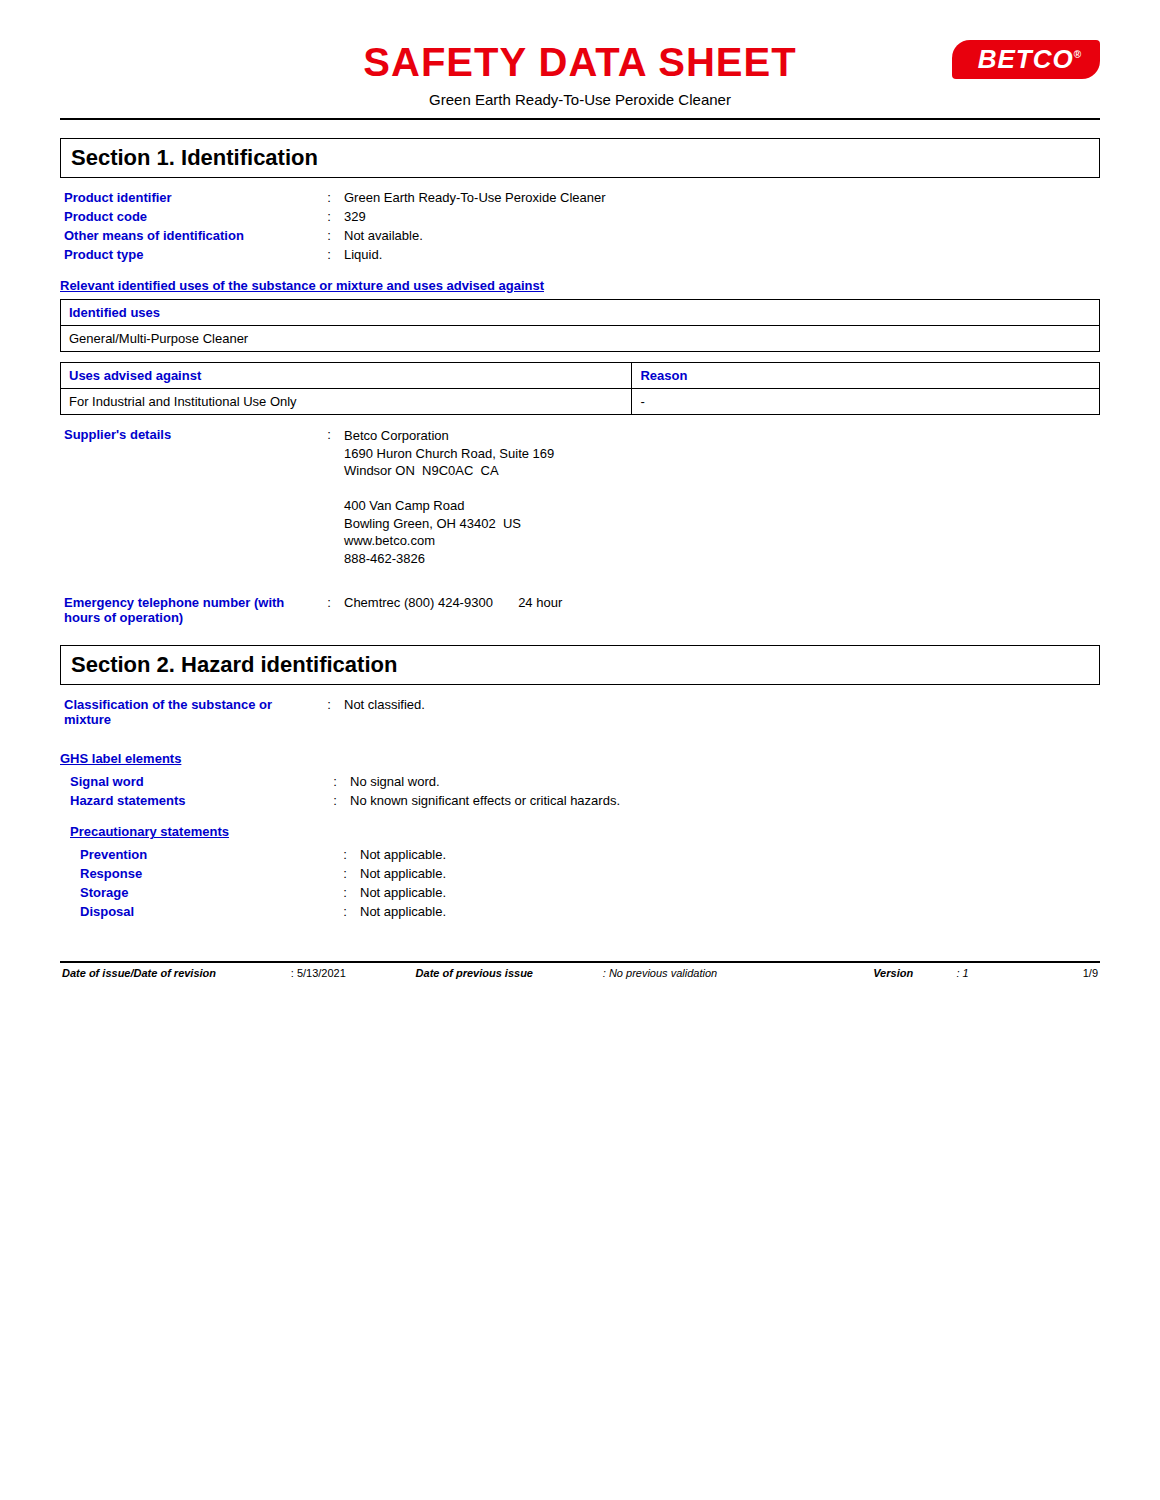BETCO®
SAFETY DATA SHEET
Green Earth Ready-To-Use Peroxide Cleaner
Section 1. Identification
| Product identifier | : | Green Earth Ready-To-Use Peroxide Cleaner |
| Product code | : | 329 |
| Other means of identification | : | Not available. |
| Product type | : | Liquid. |
Relevant identified uses of the substance or mixture and uses advised against
| Identified uses |
| --- |
| General/Multi-Purpose Cleaner |
| Uses advised against | Reason |
| --- | --- |
| For Industrial and Institutional Use Only | - |
| Supplier's details | : | Betco Corporation 1690 Huron Church Road, Suite 169 Windsor ON N9C0AC CA 400 Van Camp Road Bowling Green, OH 43402 US www.betco.com 888-462-3826 |
| Emergency telephone number (with hours of operation) | : | Chemtrec (800) 424-9300 24 hour |
Section 2. Hazard identification
| Classification of the substance or mixture | : | Not classified. |
GHS label elements
| Signal word | : | No signal word. |
| Hazard statements | : | No known significant effects or critical hazards. |
Precautionary statements
| Prevention | : | Not applicable. |
| Response | : | Not applicable. |
| Storage | : | Not applicable. |
| Disposal | : | Not applicable. |
| Date of issue/Date of revision | : 5/13/2021 | Date of previous issue | : No previous validation | Version | : 1 | 1/9 |